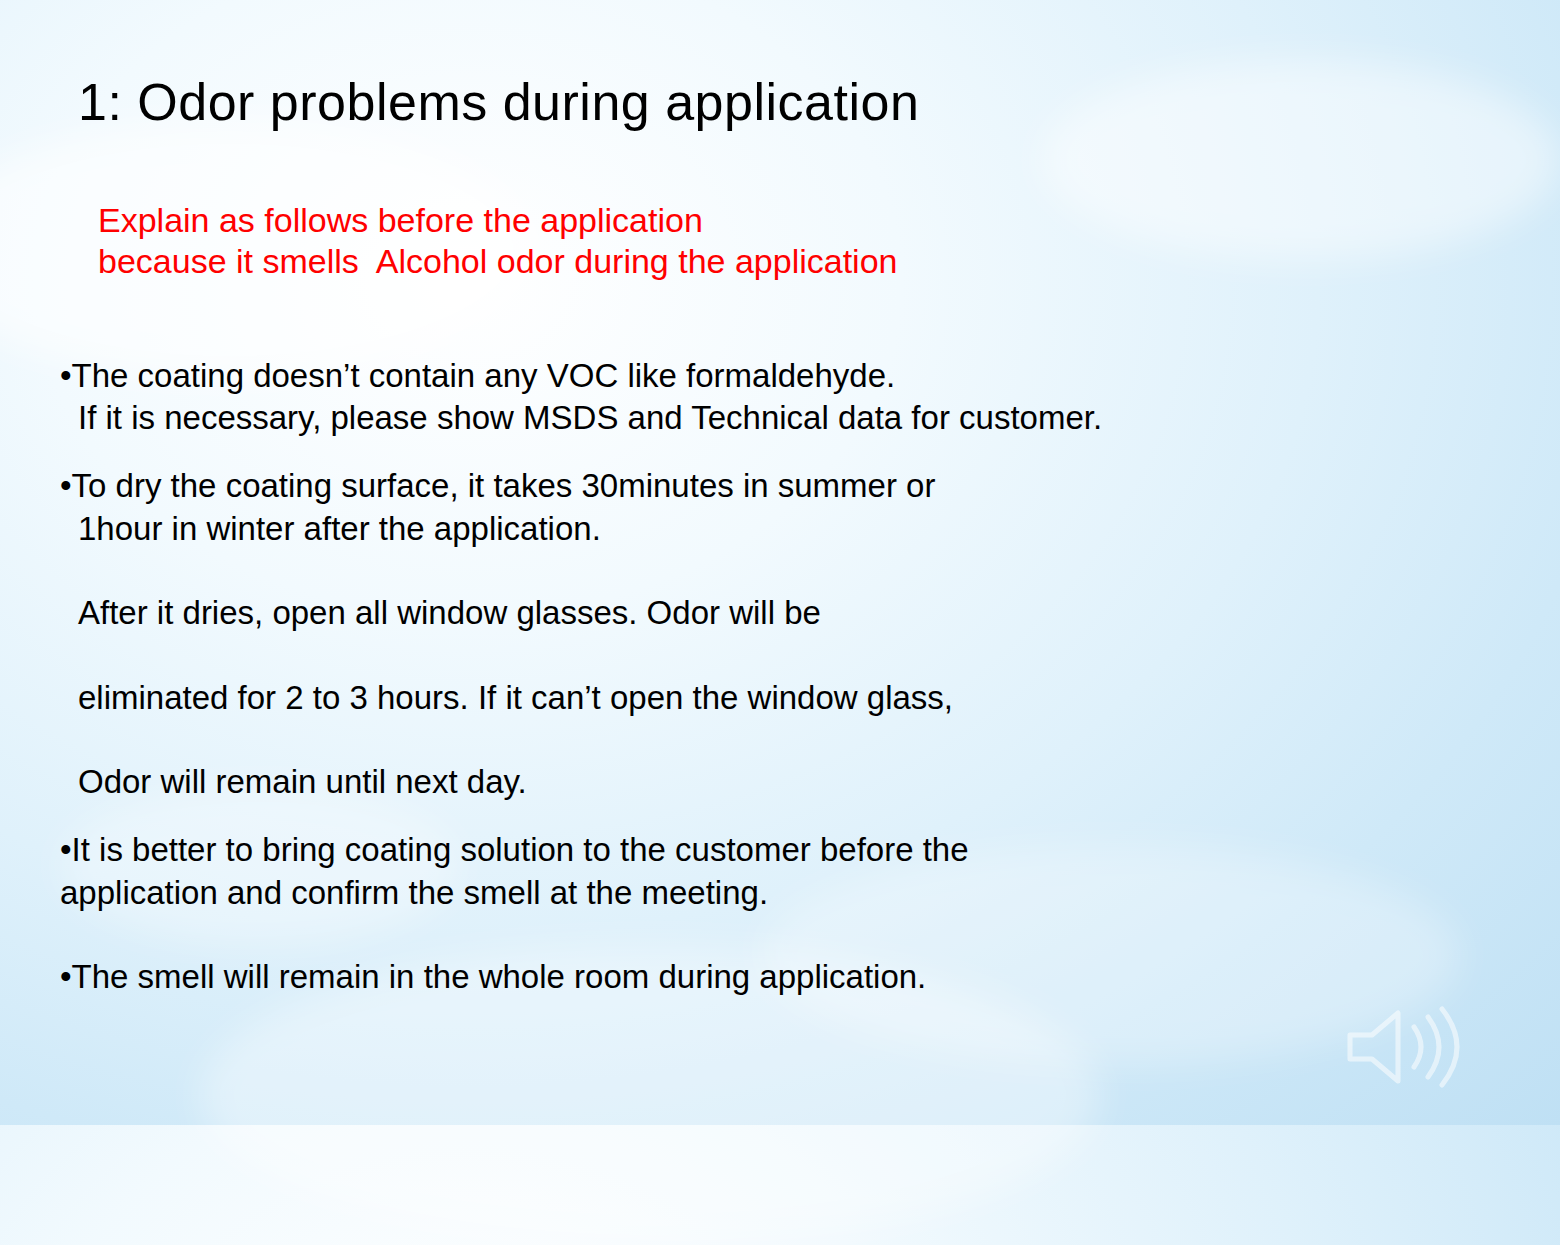1: Odor problems during application
Explain as follows before the application
because it smells Alcohol odor during the application
•The coating doesn’t contain any VOC like formaldehyde.
If it is necessary, please show MSDS and Technical data for customer.
•To dry the coating surface, it takes 30minutes in summer or
1hour in winter after the application.
After it dries, open all window glasses. Odor will be
eliminated for 2 to 3 hours. If it can’t open the window glass,
Odor will remain until next day.
•It is better to bring coating solution to the customer before the
application and confirm the smell at the meeting.
•The smell will remain in the whole room during application.